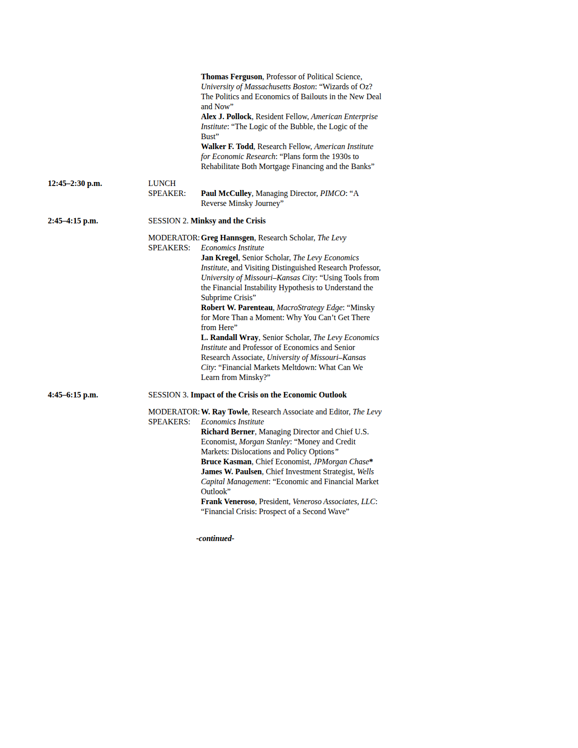| | | Thomas Ferguson , Professor of Political Science, University of Massachusetts Boston : “Wizards of Oz? The Politics and Economics of Bailouts in the New Deal and Now” Alex J. Pollock , Resident Fellow, American Enterprise Institute : “The Logic of the Bubble, the Logic of the Bust” Walker F. Todd , Research Fellow, American Institute for Economic Research : “Plans form the 1930s to Rehabilitate Both Mortgage Financing and the Banks” |
| 12:45–2:30 p.m. | LUNCH SPEAKER: | Paul McCulley , Managing Director, PIMCO : “A Reverse Minsky Journey” |
| 2:45–4:15 p.m. | SESSION 2. Minksy and the Crisis |
| | MODERATOR: SPEAKERS: | Greg Hannsgen , Research Scholar, The Levy Economics Institute Jan Kregel , Senior Scholar, The Levy Economics Institute , and Visiting Distinguished Research Professor, University of Missouri–Kansas City : “Using Tools from the Financial Instability Hypothesis to Understand the Subprime Crisis” Robert W. Parenteau , MacroStrategy Edge : “Minsky for More Than a Moment: Why You Can’t Get There from Here” L. Randall Wray , Senior Scholar, The Levy Economics Institute and Professor of Economics and Senior Research Associate, University of Missouri–Kansas City : “Financial Markets Meltdown: What Can We Learn from Minsky?” |
| 4:45–6:15 p.m. | SESSION 3. Impact of the Crisis on the Economic Outlook |
| | MODERATOR: SPEAKERS: | W. Ray Towle , Research Associate and Editor, The Levy Economics Institute Richard Berner , Managing Director and Chief U.S. Economist , Morgan Stanley : “Money and Credit Markets: Dislocations and Policy Options ” Bruce Kasman , Chief Economist, JPMorgan Chase * James W. Paulsen , Chief Investment Strategist, Wells Capital Management : “Economic and Financial Market Outlook” Frank Veneroso , President, Veneroso Associates, LLC : “Financial Crisis: Prospect of a Second Wave” |
-continued-